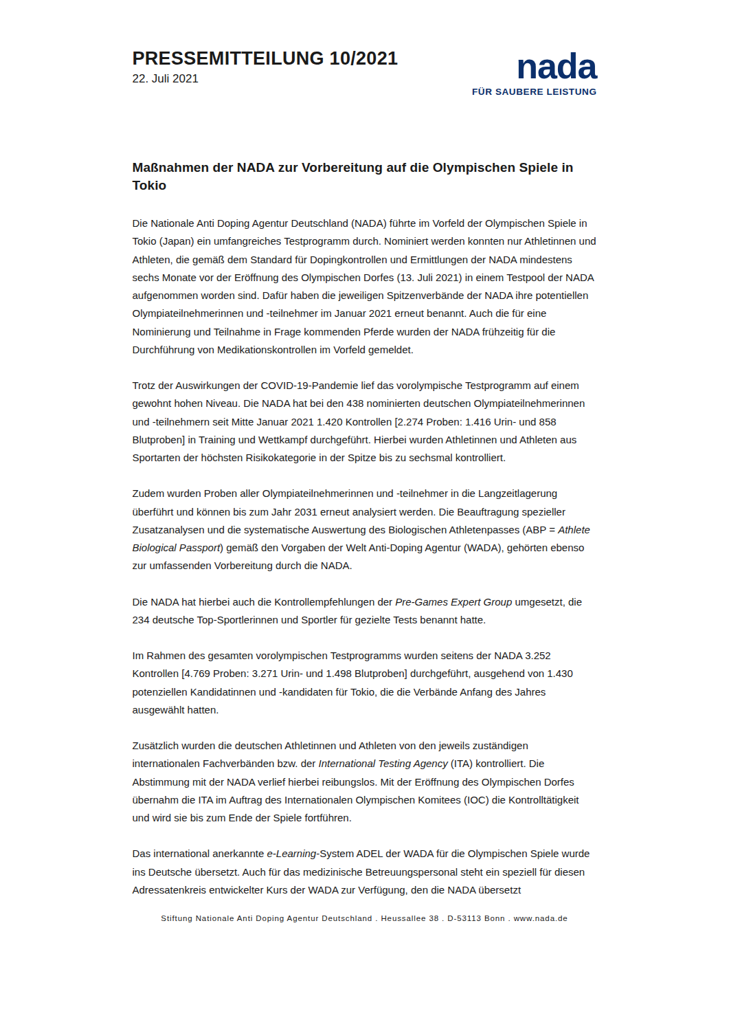PRESSEMITTEILUNG 10/2021
22. Juli 2021
nada FÜR SAUBERE LEISTUNG
Maßnahmen der NADA zur Vorbereitung auf die Olympischen Spiele in Tokio
Die Nationale Anti Doping Agentur Deutschland (NADA) führte im Vorfeld der Olympischen Spiele in Tokio (Japan) ein umfangreiches Testprogramm durch. Nominiert werden konnten nur Athletinnen und Athleten, die gemäß dem Standard für Dopingkontrollen und Ermittlungen der NADA mindestens sechs Monate vor der Eröffnung des Olympischen Dorfes (13. Juli 2021) in einem Testpool der NADA aufgenommen worden sind. Dafür haben die jeweiligen Spitzenverbände der NADA ihre potentiellen Olympiateilnehmerinnen und -teilnehmer im Januar 2021 erneut benannt. Auch die für eine Nominierung und Teilnahme in Frage kommenden Pferde wurden der NADA frühzeitig für die Durchführung von Medikationskontrollen im Vorfeld gemeldet.
Trotz der Auswirkungen der COVID-19-Pandemie lief das vorolympische Testprogramm auf einem gewohnt hohen Niveau. Die NADA hat bei den 438 nominierten deutschen Olympiateilnehmerinnen und -teilnehmern seit Mitte Januar 2021 1.420 Kontrollen [2.274 Proben: 1.416 Urin- und 858 Blutproben] in Training und Wettkampf durchgeführt. Hierbei wurden Athletinnen und Athleten aus Sportarten der höchsten Risikokategorie in der Spitze bis zu sechsmal kontrolliert.
Zudem wurden Proben aller Olympiateilnehmerinnen und -teilnehmer in die Langzeitlagerung überführt und können bis zum Jahr 2031 erneut analysiert werden. Die Beauftragung spezieller Zusatzanalysen und die systematische Auswertung des Biologischen Athletenpasses (ABP = Athlete Biological Passport) gemäß den Vorgaben der Welt Anti-Doping Agentur (WADA), gehörten ebenso zur umfassenden Vorbereitung durch die NADA.
Die NADA hat hierbei auch die Kontrollempfehlungen der Pre-Games Expert Group umgesetzt, die 234 deutsche Top-Sportlerinnen und Sportler für gezielte Tests benannt hatte.
Im Rahmen des gesamten vorolympischen Testprogramms wurden seitens der NADA 3.252 Kontrollen [4.769 Proben: 3.271 Urin- und 1.498 Blutproben] durchgeführt, ausgehend von 1.430 potenziellen Kandidatinnen und -kandidaten für Tokio, die die Verbände Anfang des Jahres ausgewählt hatten.
Zusätzlich wurden die deutschen Athletinnen und Athleten von den jeweils zuständigen internationalen Fachverbänden bzw. der International Testing Agency (ITA) kontrolliert. Die Abstimmung mit der NADA verlief hierbei reibungslos. Mit der Eröffnung des Olympischen Dorfes übernahm die ITA im Auftrag des Internationalen Olympischen Komitees (IOC) die Kontrolltätigkeit und wird sie bis zum Ende der Spiele fortführen.
Das international anerkannte e-Learning-System ADEL der WADA für die Olympischen Spiele wurde ins Deutsche übersetzt. Auch für das medizinische Betreuungspersonal steht ein speziell für diesen Adressatenkreis entwickelter Kurs der WADA zur Verfügung, den die NADA übersetzt
Stiftung Nationale Anti Doping Agentur Deutschland . Heussallee 38 . D-53113 Bonn . www.nada.de